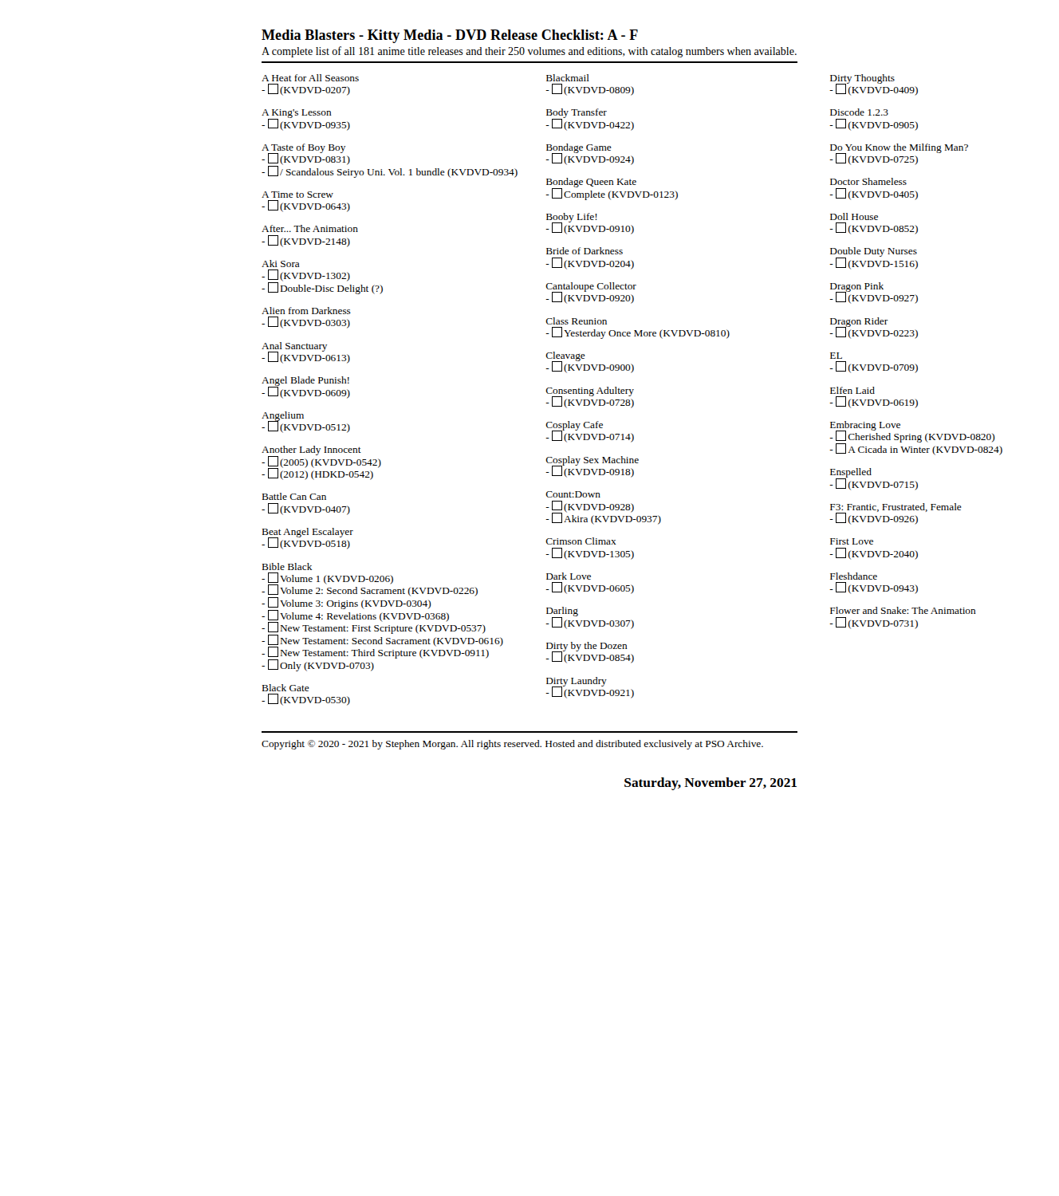Media Blasters - Kitty Media - DVD Release Checklist: A - F
A complete list of all 181 anime title releases and their 250 volumes and editions, with catalog numbers when available.
A Heat for All Seasons
- (KVDVD-0207)
A King's Lesson
- (KVDVD-0935)
A Taste of Boy Boy
- (KVDVD-0831)
- / Scandalous Seiryo Uni. Vol. 1 bundle (KVDVD-0934)
A Time to Screw
- (KVDVD-0643)
After... The Animation
- (KVDVD-2148)
Aki Sora
- (KVDVD-1302)
- Double-Disc Delight (?)
Alien from Darkness
- (KVDVD-0303)
Anal Sanctuary
- (KVDVD-0613)
Angel Blade Punish!
- (KVDVD-0609)
Angelium
- (KVDVD-0512)
Another Lady Innocent
- (2005) (KVDVD-0542)
- (2012) (HDKD-0542)
Battle Can Can
- (KVDVD-0407)
Beat Angel Escalayer
- (KVDVD-0518)
Bible Black
- Volume 1 (KVDVD-0206)
- Volume 2: Second Sacrament (KVDVD-0226)
- Volume 3: Origins (KVDVD-0304)
- Volume 4: Revelations (KVDVD-0368)
- New Testament: First Scripture (KVDVD-0537)
- New Testament: Second Sacrament (KVDVD-0616)
- New Testament: Third Scripture (KVDVD-0911)
- Only (KVDVD-0703)
Black Gate
- (KVDVD-0530)
Blackmail
- (KVDVD-0809)
Body Transfer
- (KVDVD-0422)
Bondage Game
- (KVDVD-0924)
Bondage Queen Kate
- Complete (KVDVD-0123)
Booby Life!
- (KVDVD-0910)
Bride of Darkness
- (KVDVD-0204)
Cantaloupe Collector
- (KVDVD-0920)
Class Reunion
- Yesterday Once More (KVDVD-0810)
Cleavage
- (KVDVD-0900)
Consenting Adultery
- (KVDVD-0728)
Cosplay Cafe
- (KVDVD-0714)
Cosplay Sex Machine
- (KVDVD-0918)
Count:Down
- (KVDVD-0928)
- Akira (KVDVD-0937)
Crimson Climax
- (KVDVD-1305)
Dark Love
- (KVDVD-0605)
Darling
- (KVDVD-0307)
Dirty by the Dozen
- (KVDVD-0854)
Dirty Laundry
- (KVDVD-0921)
Dirty Thoughts
- (KVDVD-0409)
Discode 1.2.3
- (KVDVD-0905)
Do You Know the Milfing Man?
- (KVDVD-0725)
Doctor Shameless
- (KVDVD-0405)
Doll House
- (KVDVD-0852)
Double Duty Nurses
- (KVDVD-1516)
Dragon Pink
- (KVDVD-0927)
Dragon Rider
- (KVDVD-0223)
EL
- (KVDVD-0709)
Elfen Laid
- (KVDVD-0619)
Embracing Love
- Cherished Spring (KVDVD-0820)
- A Cicada in Winter (KVDVD-0824)
Enspelled
- (KVDVD-0715)
F3: Frantic, Frustrated, Female
- (KVDVD-0926)
First Love
- (KVDVD-2040)
Fleshdance
- (KVDVD-0943)
Flower and Snake: The Animation
- (KVDVD-0731)
Copyright © 2020 - 2021 by Stephen Morgan. All rights reserved. Hosted and distributed exclusively at PSO Archive.
Saturday, November 27, 2021